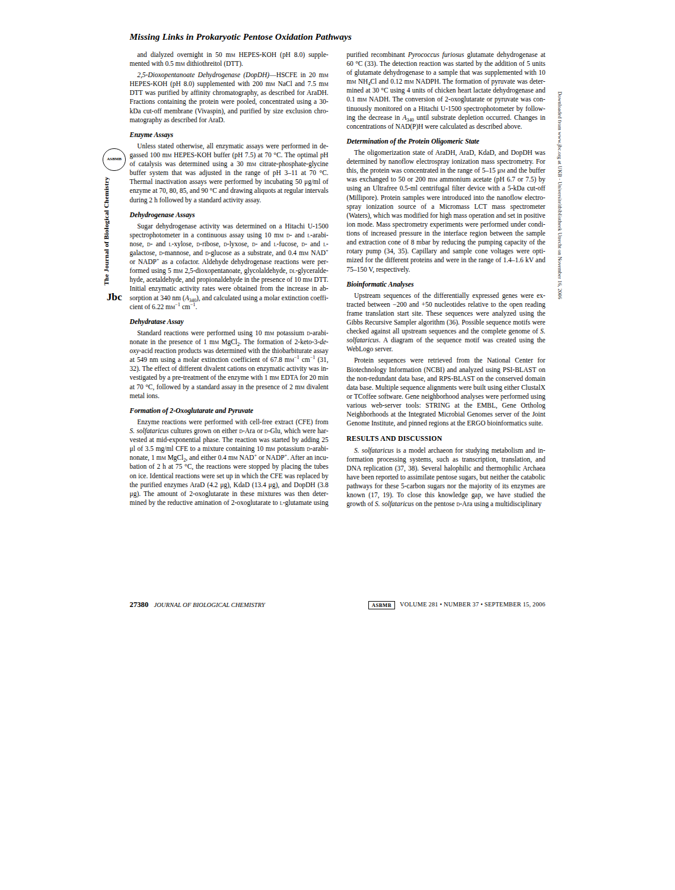ASBMB
The Journal of Biological Chemistry
Jbc
Downloaded from www.jbc.org at UKB - Universiteitbibliotheek Utrecht on November 16, 2006
Missing Links in Prokaryotic Pentose Oxidation Pathways
and dialyzed overnight in 50 mm HEPES-KOH (pH 8.0) supplemented with 0.5 mm dithiothreitol (DTT).
2,5-Dioxopentanoate Dehydrogenase (DopDH)—HSCFE in 20 mm HEPES-KOH (pH 8.0) supplemented with 200 mm NaCl and 7.5 mm DTT was purified by affinity chromatography, as described for AraDH. Fractions containing the protein were pooled, concentrated using a 30-kDa cut-off membrane (Vivaspin), and purified by size exclusion chromatography as described for AraD.
Enzyme Assays
Unless stated otherwise, all enzymatic assays were performed in degassed 100 mm HEPES-KOH buffer (pH 7.5) at 70 °C. The optimal pH of catalysis was determined using a 30 mm citrate-phosphate-glycine buffer system that was adjusted in the range of pH 3–11 at 70 °C. Thermal inactivation assays were performed by incubating 50 μg/ml of enzyme at 70, 80, 85, and 90 °C and drawing aliquots at regular intervals during 2 h followed by a standard activity assay.
Dehydrogenase Assays
Sugar dehydrogenase activity was determined on a Hitachi U-1500 spectrophotometer in a continuous assay using 10 mm d- and l-arabinose, d- and l-xylose, d-ribose, d-lyxose, d- and l-fucose, d- and l-galactose, d-mannose, and d-glucose as a substrate, and 0.4 mm NAD+ or NADP+ as a cofactor. Aldehyde dehydrogenase reactions were performed using 5 mm 2,5-dioxopentanoate, glycolaldehyde, dl-glyceraldehyde, acetaldehyde, and propionaldehyde in the presence of 10 mm DTT. Initial enzymatic activity rates were obtained from the increase in absorption at 340 nm (A340), and calculated using a molar extinction coefficient of 6.22 mm−1 cm−1.
Dehydratase Assay
Standard reactions were performed using 10 mm potassium d-arabinonate in the presence of 1 mm MgCl2. The formation of 2-keto-3-deoxy-acid reaction products was determined with the thiobarbiturate assay at 549 nm using a molar extinction coefficient of 67.8 mm−1 cm−1 (31, 32). The effect of different divalent cations on enzymatic activity was investigated by a pre-treatment of the enzyme with 1 mm EDTA for 20 min at 70 °C, followed by a standard assay in the presence of 2 mm divalent metal ions.
Formation of 2-Oxoglutarate and Pyruvate
Enzyme reactions were performed with cell-free extract (CFE) from S. solfataricus cultures grown on either d-Ara or d-Glu, which were harvested at mid-exponential phase. The reaction was started by adding 25 μl of 3.5 mg/ml CFE to a mixture containing 10 mm potassium d-arabinonate, 1 mm MgCl2, and either 0.4 mm NAD+ or NADP+. After an incubation of 2 h at 75 °C, the reactions were stopped by placing the tubes on ice. Identical reactions were set up in which the CFE was replaced by the purified enzymes AraD (4.2 μg), KdaD (13.4 μg), and DopDH (3.8 μg). The amount of 2-oxoglutarate in these mixtures was then determined by the reductive amination of 2-oxoglutarate to l-glutamate using purified recombinant Pyrococcus furiosus glutamate dehydrogenase at 60 °C (33). The detection reaction was started by the addition of 5 units of glutamate dehydrogenase to a sample that was supplemented with 10 mm NH4Cl and 0.12 mm NADPH. The formation of pyruvate was determined at 30 °C using 4 units of chicken heart lactate dehydrogenase and 0.1 mm NADH. The conversion of 2-oxoglutarate or pyruvate was continuously monitored on a Hitachi U-1500 spectrophotometer by following the decrease in A340 until substrate depletion occurred. Changes in concentrations of NAD(P)H were calculated as described above.
Determination of the Protein Oligomeric State
The oligomerization state of AraDH, AraD, KdaD, and DopDH was determined by nanoflow electrospray ionization mass spectrometry. For this, the protein was concentrated in the range of 5–15 μm and the buffer was exchanged to 50 or 200 mm ammonium acetate (pH 6.7 or 7.5) by using an Ultrafree 0.5-ml centrifugal filter device with a 5-kDa cut-off (Millipore). Protein samples were introduced into the nanoflow electrospray ionization source of a Micromass LCT mass spectrometer (Waters), which was modified for high mass operation and set in positive ion mode. Mass spectrometry experiments were performed under conditions of increased pressure in the interface region between the sample and extraction cone of 8 mbar by reducing the pumping capacity of the rotary pump (34, 35). Capillary and sample cone voltages were optimized for the different proteins and were in the range of 1.4–1.6 kV and 75–150 V, respectively.
Bioinformatic Analyses
Upstream sequences of the differentially expressed genes were extracted between −200 and +50 nucleotides relative to the open reading frame translation start site. These sequences were analyzed using the Gibbs Recursive Sampler algorithm (36). Possible sequence motifs were checked against all upstream sequences and the complete genome of S. solfataricus. A diagram of the sequence motif was created using the WebLogo server.
Protein sequences were retrieved from the National Center for Biotechnology Information (NCBI) and analyzed using PSI-BLAST on the non-redundant data base, and RPS-BLAST on the conserved domain data base. Multiple sequence alignments were built using either ClustalX or TCoffee software. Gene neighborhood analyses were performed using various web-server tools: STRING at the EMBL, Gene Ortholog Neighborhoods at the Integrated Microbial Genomes server of the Joint Genome Institute, and pinned regions at the ERGO bioinformatics suite.
RESULTS AND DISCUSSION
S. solfataricus is a model archaeon for studying metabolism and information processing systems, such as transcription, translation, and DNA replication (37, 38). Several halophilic and thermophilic Archaea have been reported to assimilate pentose sugars, but neither the catabolic pathways for these 5-carbon sugars nor the majority of its enzymes are known (17, 19). To close this knowledge gap, we have studied the growth of S. solfataricus on the pentose d-Ara using a multidisciplinary
27380 JOURNAL OF BIOLOGICAL CHEMISTRY
ASBMBVOLUME 281 • NUMBER 37 • SEPTEMBER 15, 2006